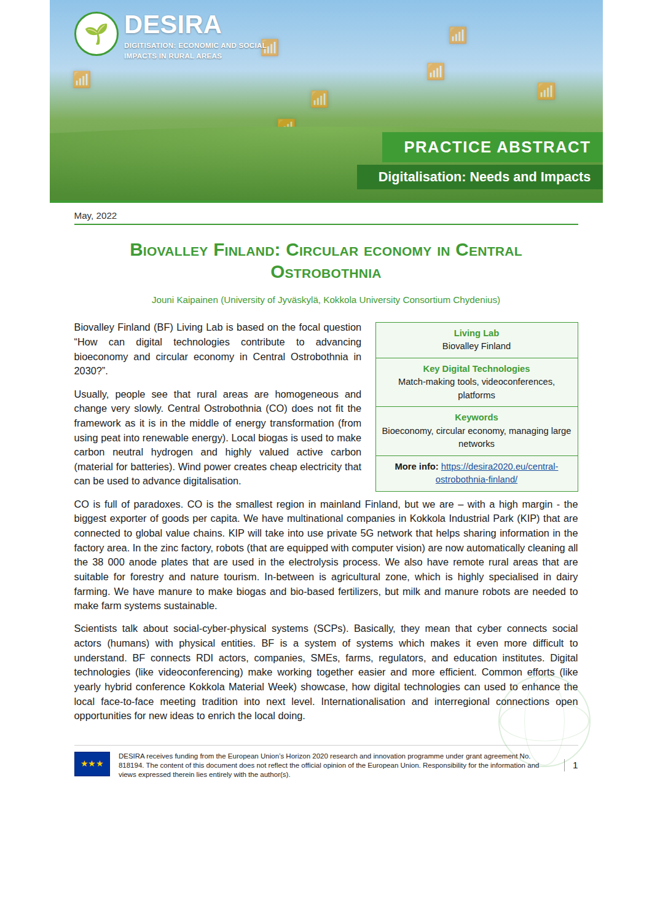📶 📶 📶 📶 📶 📶 📶
🌱
DESIRA Digitisation: Economic and Social Impacts in Rural Areas
PRACTICE ABSTRACT
Digitalisation: Needs and Impacts
May, 2022
Biovalley Finland: Circular economy in Central Ostrobothnia
Jouni Kaipainen (University of Jyväskylä, Kokkola University Consortium Chydenius)
Biovalley Finland (BF) Living Lab is based on the focal question “How can digital technologies contribute to advancing bioeconomy and circular economy in Central Ostrobothnia in 2030?”.
Usually, people see that rural areas are homogeneous and change very slowly. Central Ostrobothnia (CO) does not fit the framework as it is in the middle of energy transformation (from using peat into renewable energy). Local biogas is used to make carbon neutral hydrogen and highly valued active carbon (material for batteries). Wind power creates cheap electricity that can be used to advance digitalisation.
Living Lab
Biovalley Finland
Key Digital Technologies
Match-making tools, videoconferences, platforms
Keywords
Bioeconomy, circular economy, managing large networks
More info: https://desira2020.eu/central-ostrobothnia-finland/
CO is full of paradoxes. CO is the smallest region in mainland Finland, but we are – with a high margin - the biggest exporter of goods per capita. We have multinational companies in Kokkola Industrial Park (KIP) that are connected to global value chains. KIP will take into use private 5G network that helps sharing information in the factory area. In the zinc factory, robots (that are equipped with computer vision) are now automatically cleaning all the 38 000 anode plates that are used in the electrolysis process. We also have remote rural areas that are suitable for forestry and nature tourism. In-between is agricultural zone, which is highly specialised in dairy farming. We have manure to make biogas and bio-based fertilizers, but milk and manure robots are needed to make farm systems sustainable.
Scientists talk about social-cyber-physical systems (SCPs). Basically, they mean that cyber connects social actors (humans) with physical entities. BF is a system of systems which makes it even more difficult to understand. BF connects RDI actors, companies, SMEs, farms, regulators, and education institutes. Digital technologies (like videoconferencing) make working together easier and more efficient. Common efforts (like yearly hybrid conference Kokkola Material Week) showcase, how digital technologies can used to enhance the local face-to-face meeting tradition into next level. Internationalisation and interregional connections open opportunities for new ideas to enrich the local doing.
★★★
DESIRA receives funding from the European Union’s Horizon 2020 research and innovation programme under grant agreement No. 818194. The content of this document does not reflect the official opinion of the European Union. Responsibility for the information and views expressed therein lies entirely with the author(s).
1